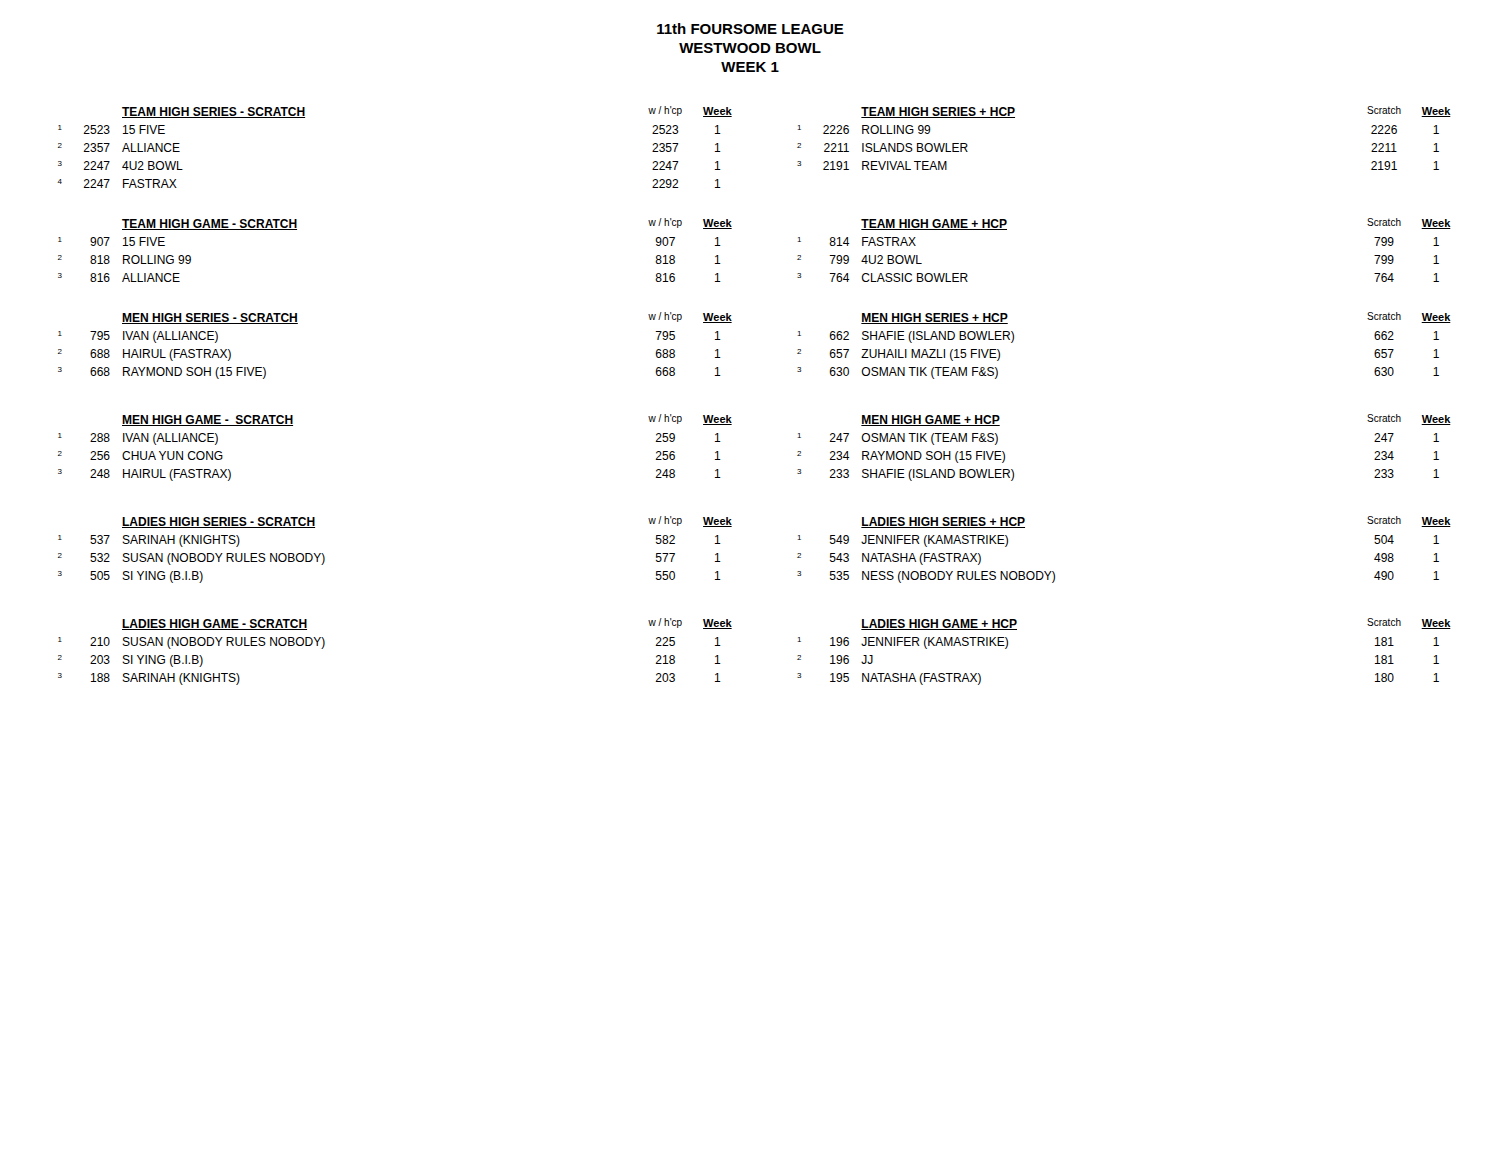11th FOURSOME LEAGUE
WESTWOOD BOWL
WEEK 1
| | | TEAM HIGH SERIES - SCRATCH | w / h'cp | Week | | | | TEAM HIGH SERIES + HCP | Scratch | Week |
| 1 | 2523 | 15 FIVE | 2523 | 1 | | 1 | 2226 | ROLLING 99 | 2226 | 1 |
| 2 | 2357 | ALLIANCE | 2357 | 1 | | 2 | 2211 | ISLANDS BOWLER | 2211 | 1 |
| 3 | 2247 | 4U2 BOWL | 2247 | 1 | | 3 | 2191 | REVIVAL TEAM | 2191 | 1 |
| 4 | 2247 | FASTRAX | 2292 | 1 | | | | | | |
| | | TEAM HIGH GAME - SCRATCH | w / h'cp | Week | | | | TEAM HIGH GAME + HCP | Scratch | Week |
| 1 | 907 | 15 FIVE | 907 | 1 | | 1 | 814 | FASTRAX | 799 | 1 |
| 2 | 818 | ROLLING 99 | 818 | 1 | | 2 | 799 | 4U2 BOWL | 799 | 1 |
| 3 | 816 | ALLIANCE | 816 | 1 | | 3 | 764 | CLASSIC BOWLER | 764 | 1 |
| | | MEN HIGH SERIES - SCRATCH | w / h'cp | Week | | | | MEN HIGH SERIES + HCP | Scratch | Week |
| 1 | 795 | IVAN (ALLIANCE) | 795 | 1 | | 1 | 662 | SHAFIE (ISLAND BOWLER) | 662 | 1 |
| 2 | 688 | HAIRUL (FASTRAX) | 688 | 1 | | 2 | 657 | ZUHAILI MAZLI (15 FIVE) | 657 | 1 |
| 3 | 668 | RAYMOND SOH (15 FIVE) | 668 | 1 | | 3 | 630 | OSMAN TIK (TEAM F&S) | 630 | 1 |
| | | MEN HIGH GAME - SCRATCH | w / h'cp | Week | | | | MEN HIGH GAME + HCP | Scratch | Week |
| 1 | 288 | IVAN (ALLIANCE) | 259 | 1 | | 1 | 247 | OSMAN TIK (TEAM F&S) | 247 | 1 |
| 2 | 256 | CHUA YUN CONG | 256 | 1 | | 2 | 234 | RAYMOND SOH (15 FIVE) | 234 | 1 |
| 3 | 248 | HAIRUL (FASTRAX) | 248 | 1 | | 3 | 233 | SHAFIE (ISLAND BOWLER) | 233 | 1 |
| | | LADIES HIGH SERIES - SCRATCH | w / h'cp | Week | | | | LADIES HIGH SERIES + HCP | Scratch | Week |
| 1 | 537 | SARINAH (KNIGHTS) | 582 | 1 | | 1 | 549 | JENNIFER (KAMASTRIKE) | 504 | 1 |
| 2 | 532 | SUSAN (NOBODY RULES NOBODY) | 577 | 1 | | 2 | 543 | NATASHA (FASTRAX) | 498 | 1 |
| 3 | 505 | SI YING (B.I.B) | 550 | 1 | | 3 | 535 | NESS (NOBODY RULES NOBODY) | 490 | 1 |
| | | LADIES HIGH GAME - SCRATCH | w / h'cp | Week | | | | LADIES HIGH GAME + HCP | Scratch | Week |
| 1 | 210 | SUSAN (NOBODY RULES NOBODY) | 225 | 1 | | 1 | 196 | JENNIFER (KAMASTRIKE) | 181 | 1 |
| 2 | 203 | SI YING (B.I.B) | 218 | 1 | | 2 | 196 | JJ | 181 | 1 |
| 3 | 188 | SARINAH (KNIGHTS) | 203 | 1 | | 3 | 195 | NATASHA (FASTRAX) | 180 | 1 |